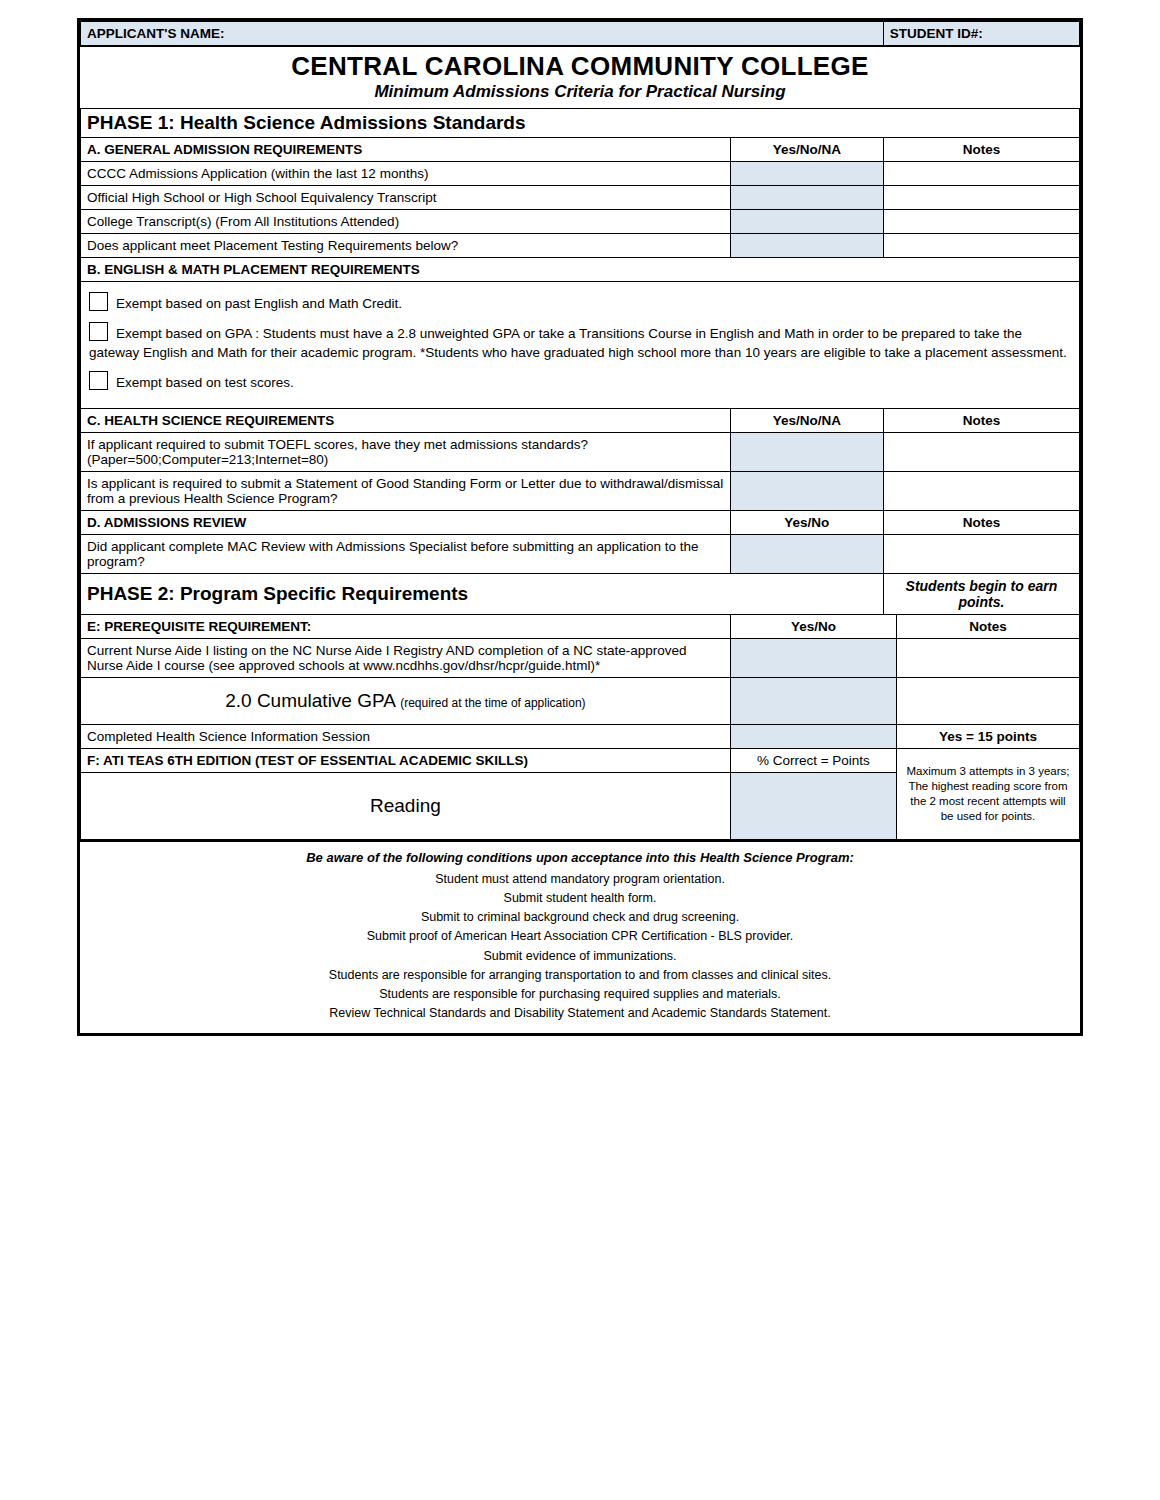| APPLICANT'S NAME: | STUDENT ID#: |
| CENTRAL CAROLINA COMMUNITY COLLEGE Minimum Admissions Criteria for Practical Nursing |
| PHASE 1: Health Science Admissions Standards |
| A. GENERAL ADMISSION REQUIREMENTS | Yes/No/NA | Notes |
| CCCC Admissions Application (within the last 12 months) | | |
| Official High School or High School Equivalency Transcript | | |
| College Transcript(s) (From All Institutions Attended) | | |
| Does applicant meet Placement Testing Requirements below? | | |
| B. ENGLISH & MATH PLACEMENT REQUIREMENTS |
| Exempt based on past English and Math Credit. Exempt based on GPA : Students must have a 2.8 unweighted GPA or take a Transitions Course in English and Math in order to be prepared to take the gateway English and Math for their academic program. *Students who have graduated high school more than 10 years are eligible to take a placement assessment. Exempt based on test scores. |
| C. HEALTH SCIENCE REQUIREMENTS | Yes/No/NA | Notes |
| If applicant required to submit TOEFL scores, have they met admissions standards? (Paper=500;Computer=213;Internet=80) | | |
| Is applicant is required to submit a Statement of Good Standing Form or Letter due to withdrawal/dismissal from a previous Health Science Program? | | |
| D. ADMISSIONS REVIEW | Yes/No | Notes |
| Did applicant complete MAC Review with Admissions Specialist before submitting an application to the program? | | |
| PHASE 2: Program Specific Requirements | Students begin to earn points. |
| E: PREREQUISITE REQUIREMENT: | Yes/No | Notes |
| Current Nurse Aide I listing on the NC Nurse Aide I Registry AND completion of a NC state-approved Nurse Aide I course (see approved schools at www.ncdhhs.gov/dhsr/hcpr/guide.html)* | | |
| 2.0 Cumulative GPA (required at the time of application) | | |
| Completed Health Science Information Session | | Yes = 15 points |
| F: ATI TEAS 6TH EDITION (TEST OF ESSENTIAL ACADEMIC SKILLS) | % Correct = Points | Maximum 3 attempts in 3 years; The highest reading score from the 2 most recent attempts will be used for points. |
| Reading | |
Be aware of the following conditions upon acceptance into this Health Science Program:
Student must attend mandatory program orientation.
Submit student health form.
Submit to criminal background check and drug screening.
Submit proof of American Heart Association CPR Certification - BLS provider.
Submit evidence of immunizations.
Students are responsible for arranging transportation to and from classes and clinical sites.
Students are responsible for purchasing required supplies and materials.
Review Technical Standards and Disability Statement and Academic Standards Statement.